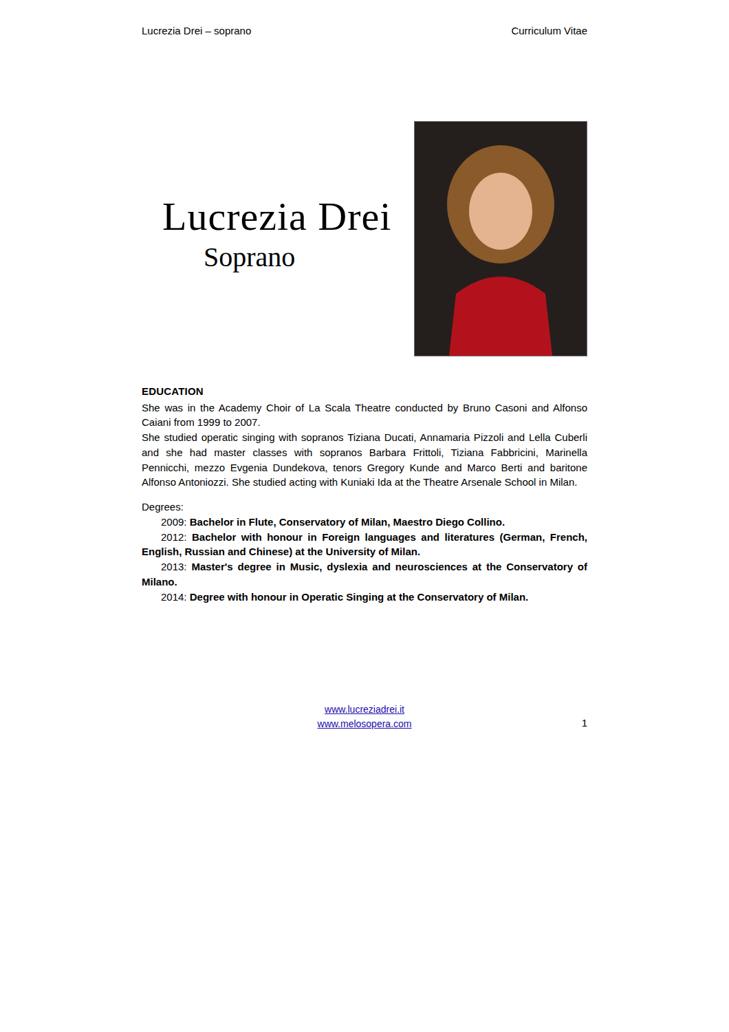Lucrezia Drei – soprano
Curriculum Vitae
Lucrezia Drei
Soprano
EDUCATION
She was in the Academy Choir of La Scala Theatre conducted by Bruno Casoni and Alfonso Caiani from 1999 to 2007.
She studied operatic singing with sopranos Tiziana Ducati, Annamaria Pizzoli and Lella Cuberli and she had master classes with sopranos Barbara Frittoli, Tiziana Fabbricini, Marinella Pennicchi, mezzo Evgenia Dundekova, tenors Gregory Kunde and Marco Berti and baritone Alfonso Antoniozzi. She studied acting with Kuniaki Ida at the Theatre Arsenale School in Milan.
Degrees:
2009: Bachelor in Flute, Conservatory of Milan, Maestro Diego Collino.
2012: Bachelor with honour in Foreign languages and literatures (German, French, English, Russian and Chinese) at the University of Milan.
2013: Master's degree in Music, dyslexia and neurosciences at the Conservatory of Milano.
2014: Degree with honour in Operatic Singing at the Conservatory of Milan.
www.lucreziadrei.it
www.melosopera.com
1